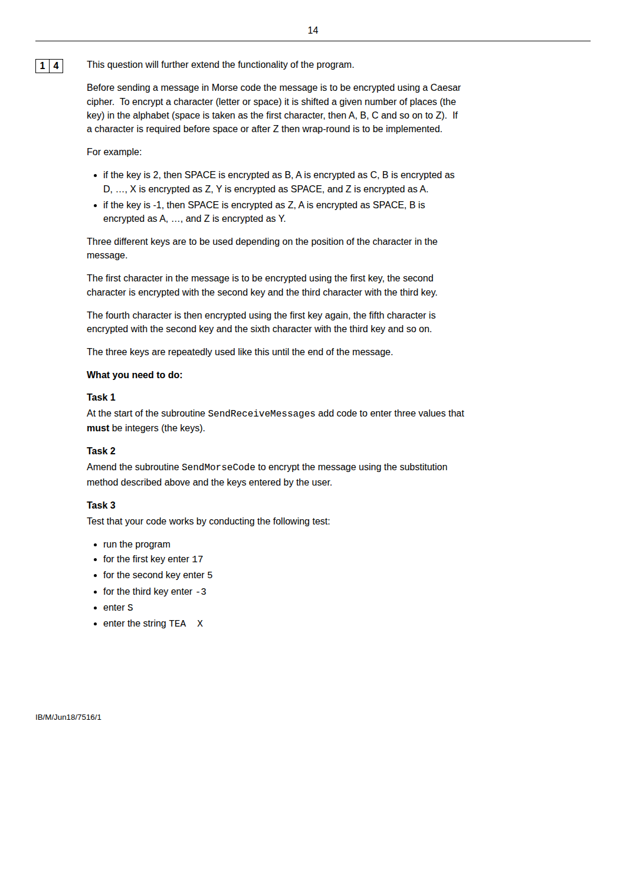14
14
This question will further extend the functionality of the program.
Before sending a message in Morse code the message is to be encrypted using a Caesar cipher. To encrypt a character (letter or space) it is shifted a given number of places (the key) in the alphabet (space is taken as the first character, then A, B, C and so on to Z). If a character is required before space or after Z then wrap-round is to be implemented.
For example:
if the key is 2, then SPACE is encrypted as B, A is encrypted as C, B is encrypted as D, …, X is encrypted as Z, Y is encrypted as SPACE, and Z is encrypted as A.
if the key is -1, then SPACE is encrypted as Z, A is encrypted as SPACE, B is encrypted as A, …, and Z is encrypted as Y.
Three different keys are to be used depending on the position of the character in the message.
The first character in the message is to be encrypted using the first key, the second character is encrypted with the second key and the third character with the third key.
The fourth character is then encrypted using the first key again, the fifth character is encrypted with the second key and the sixth character with the third key and so on.
The three keys are repeatedly used like this until the end of the message.
What you need to do:
Task 1
At the start of the subroutine SendReceiveMessages add code to enter three values that must be integers (the keys).
Task 2
Amend the subroutine SendMorseCode to encrypt the message using the substitution method described above and the keys entered by the user.
Task 3
Test that your code works by conducting the following test:
run the program
for the first key enter 17
for the second key enter 5
for the third key enter -3
enter S
enter the string TEA X
IB/M/Jun18/7516/1